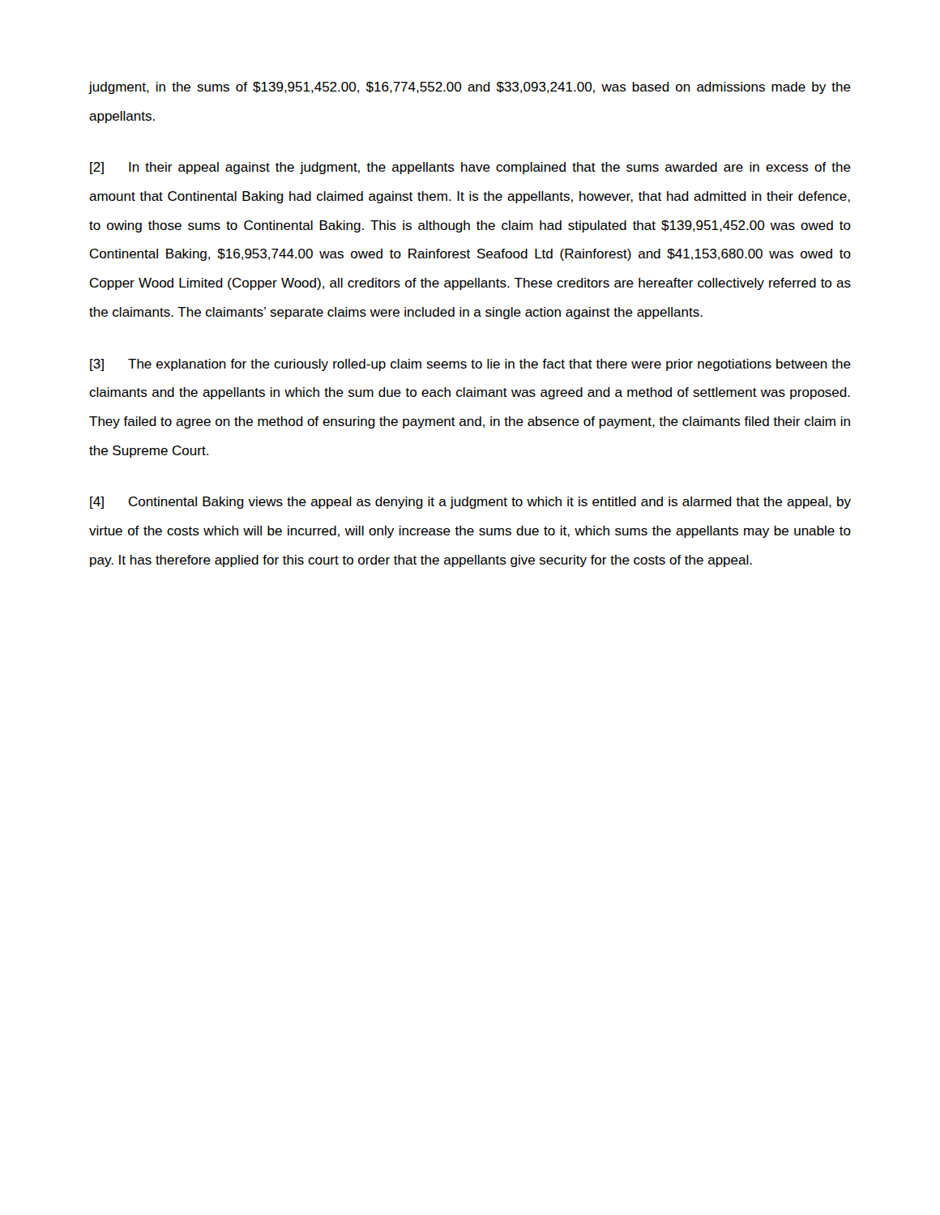judgment, in the sums of $139,951,452.00, $16,774,552.00 and $33,093,241.00, was based on admissions made by the appellants.
[2] In their appeal against the judgment, the appellants have complained that the sums awarded are in excess of the amount that Continental Baking had claimed against them. It is the appellants, however, that had admitted in their defence, to owing those sums to Continental Baking. This is although the claim had stipulated that $139,951,452.00 was owed to Continental Baking, $16,953,744.00 was owed to Rainforest Seafood Ltd (Rainforest) and $41,153,680.00 was owed to Copper Wood Limited (Copper Wood), all creditors of the appellants. These creditors are hereafter collectively referred to as the claimants. The claimants’ separate claims were included in a single action against the appellants.
[3] The explanation for the curiously rolled-up claim seems to lie in the fact that there were prior negotiations between the claimants and the appellants in which the sum due to each claimant was agreed and a method of settlement was proposed. They failed to agree on the method of ensuring the payment and, in the absence of payment, the claimants filed their claim in the Supreme Court.
[4] Continental Baking views the appeal as denying it a judgment to which it is entitled and is alarmed that the appeal, by virtue of the costs which will be incurred, will only increase the sums due to it, which sums the appellants may be unable to pay. It has therefore applied for this court to order that the appellants give security for the costs of the appeal.